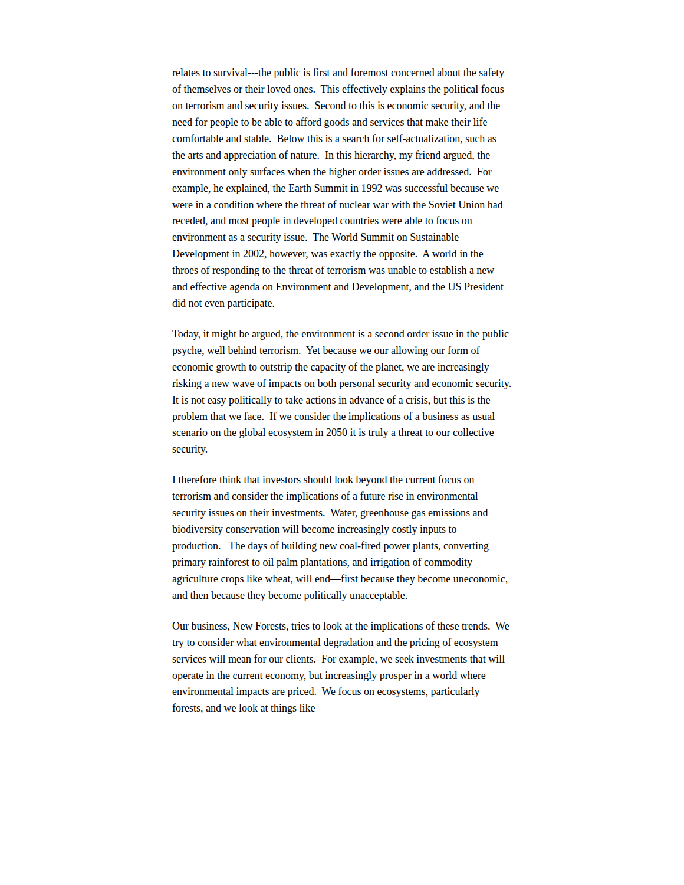relates to survival---the public is first and foremost concerned about the safety of themselves or their loved ones. This effectively explains the political focus on terrorism and security issues. Second to this is economic security, and the need for people to be able to afford goods and services that make their life comfortable and stable. Below this is a search for self-actualization, such as the arts and appreciation of nature. In this hierarchy, my friend argued, the environment only surfaces when the higher order issues are addressed. For example, he explained, the Earth Summit in 1992 was successful because we were in a condition where the threat of nuclear war with the Soviet Union had receded, and most people in developed countries were able to focus on environment as a security issue. The World Summit on Sustainable Development in 2002, however, was exactly the opposite. A world in the throes of responding to the threat of terrorism was unable to establish a new and effective agenda on Environment and Development, and the US President did not even participate.
Today, it might be argued, the environment is a second order issue in the public psyche, well behind terrorism. Yet because we our allowing our form of economic growth to outstrip the capacity of the planet, we are increasingly risking a new wave of impacts on both personal security and economic security. It is not easy politically to take actions in advance of a crisis, but this is the problem that we face. If we consider the implications of a business as usual scenario on the global ecosystem in 2050 it is truly a threat to our collective security.
I therefore think that investors should look beyond the current focus on terrorism and consider the implications of a future rise in environmental security issues on their investments. Water, greenhouse gas emissions and biodiversity conservation will become increasingly costly inputs to production. The days of building new coal-fired power plants, converting primary rainforest to oil palm plantations, and irrigation of commodity agriculture crops like wheat, will end—first because they become uneconomic, and then because they become politically unacceptable.
Our business, New Forests, tries to look at the implications of these trends. We try to consider what environmental degradation and the pricing of ecosystem services will mean for our clients. For example, we seek investments that will operate in the current economy, but increasingly prosper in a world where environmental impacts are priced. We focus on ecosystems, particularly forests, and we look at things like